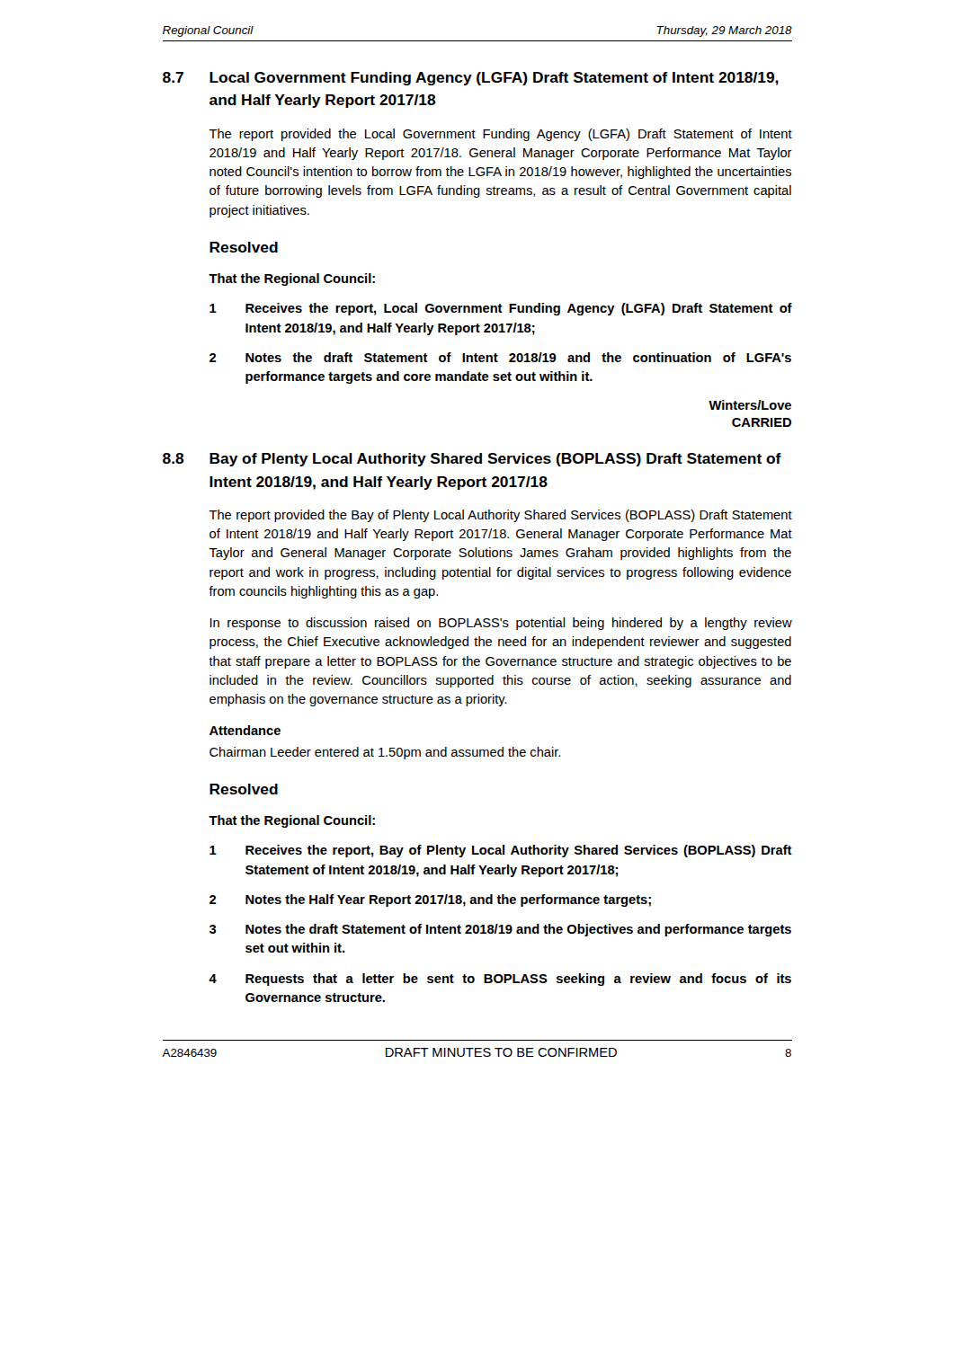Regional Council Thursday, 29 March 2018
8.7
Local Government Funding Agency (LGFA) Draft Statement of Intent 2018/19, and Half Yearly Report 2017/18
The report provided the Local Government Funding Agency (LGFA) Draft Statement of Intent 2018/19 and Half Yearly Report 2017/18. General Manager Corporate Performance Mat Taylor noted Council's intention to borrow from the LGFA in 2018/19 however, highlighted the uncertainties of future borrowing levels from LGFA funding streams, as a result of Central Government capital project initiatives.
Resolved
That the Regional Council:
Receives the report, Local Government Funding Agency (LGFA) Draft Statement of Intent 2018/19, and Half Yearly Report 2017/18;
Notes the draft Statement of Intent 2018/19 and the continuation of LGFA's performance targets and core mandate set out within it.
Winters/Love
CARRIED
8.8
Bay of Plenty Local Authority Shared Services (BOPLASS) Draft Statement of Intent 2018/19, and Half Yearly Report 2017/18
The report provided the Bay of Plenty Local Authority Shared Services (BOPLASS) Draft Statement of Intent 2018/19 and Half Yearly Report 2017/18. General Manager Corporate Performance Mat Taylor and General Manager Corporate Solutions James Graham provided highlights from the report and work in progress, including potential for digital services to progress following evidence from councils highlighting this as a gap.
In response to discussion raised on BOPLASS's potential being hindered by a lengthy review process, the Chief Executive acknowledged the need for an independent reviewer and suggested that staff prepare a letter to BOPLASS for the Governance structure and strategic objectives to be included in the review. Councillors supported this course of action, seeking assurance and emphasis on the governance structure as a priority.
Attendance
Chairman Leeder entered at 1.50pm and assumed the chair.
Resolved
That the Regional Council:
Receives the report, Bay of Plenty Local Authority Shared Services (BOPLASS) Draft Statement of Intent 2018/19, and Half Yearly Report 2017/18;
Notes the Half Year Report 2017/18, and the performance targets;
Notes the draft Statement of Intent 2018/19 and the Objectives and performance targets set out within it.
Requests that a letter be sent to BOPLASS seeking a review and focus of its Governance structure.
A2846439 DRAFT MINUTES TO BE CONFIRMED 8